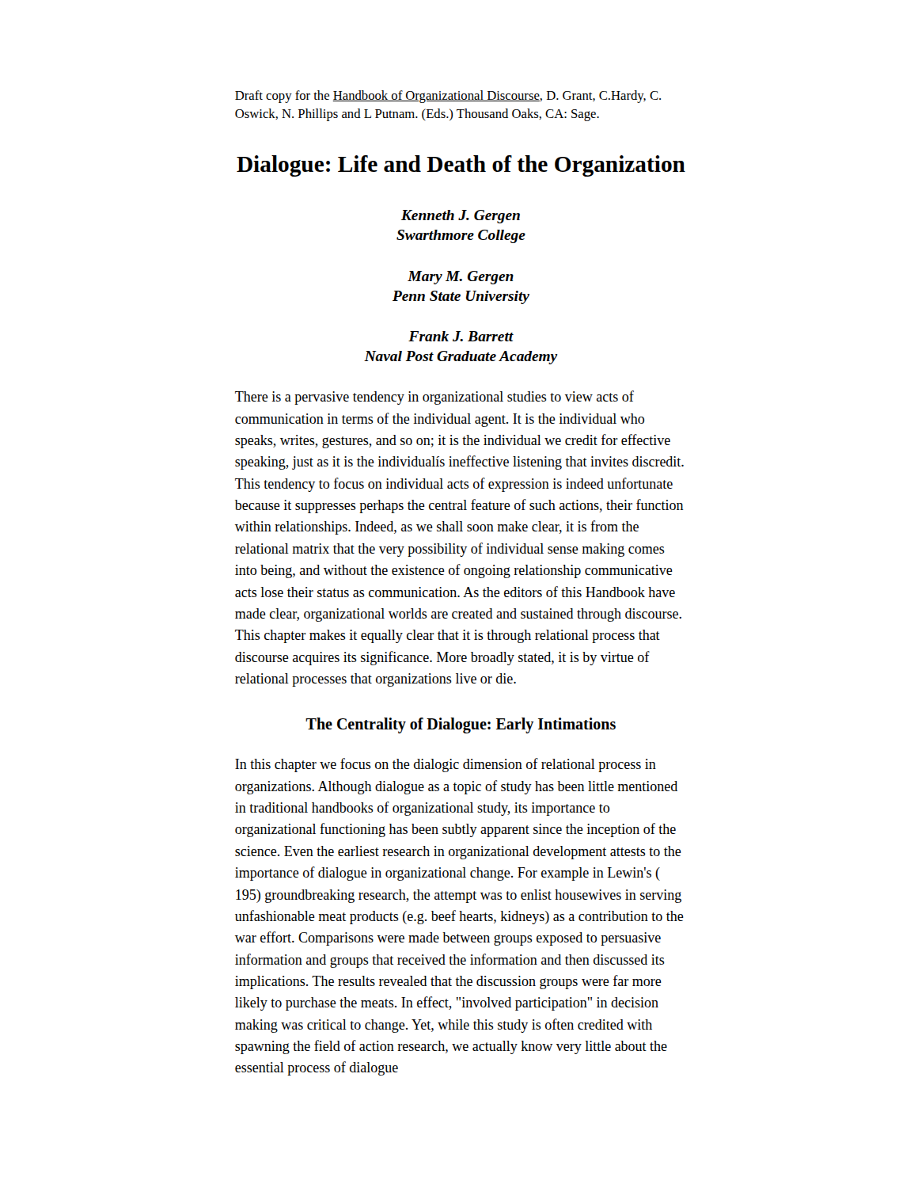Draft copy for the Handbook of Organizational Discourse, D. Grant, C.Hardy, C. Oswick, N. Phillips and L Putnam. (Eds.) Thousand Oaks, CA: Sage.
Dialogue: Life and Death of the Organization
Kenneth J. Gergen Swarthmore College
Mary M. Gergen Penn State University
Frank J. Barrett Naval Post Graduate Academy
There is a pervasive tendency in organizational studies to view acts of communication in terms of the individual agent. It is the individual who speaks, writes, gestures, and so on; it is the individual we credit for effective speaking, just as it is the individualís ineffective listening that invites discredit. This tendency to focus on individual acts of expression is indeed unfortunate because it suppresses perhaps the central feature of such actions, their function within relationships. Indeed, as we shall soon make clear, it is from the relational matrix that the very possibility of individual sense making comes into being, and without the existence of ongoing relationship communicative acts lose their status as communication. As the editors of this Handbook have made clear, organizational worlds are created and sustained through discourse. This chapter makes it equally clear that it is through relational process that discourse acquires its significance. More broadly stated, it is by virtue of relational processes that organizations live or die.
The Centrality of Dialogue: Early Intimations
In this chapter we focus on the dialogic dimension of relational process in organizations. Although dialogue as a topic of study has been little mentioned in traditional handbooks of organizational study, its importance to organizational functioning has been subtly apparent since the inception of the science. Even the earliest research in organizational development attests to the importance of dialogue in organizational change. For example in Lewin's ( 195) groundbreaking research, the attempt was to enlist housewives in serving unfashionable meat products (e.g. beef hearts, kidneys) as a contribution to the war effort. Comparisons were made between groups exposed to persuasive information and groups that received the information and then discussed its implications. The results revealed that the discussion groups were far more likely to purchase the meats. In effect, "involved participation" in decision making was critical to change. Yet, while this study is often credited with spawning the field of action research, we actually know very little about the essential process of dialogue